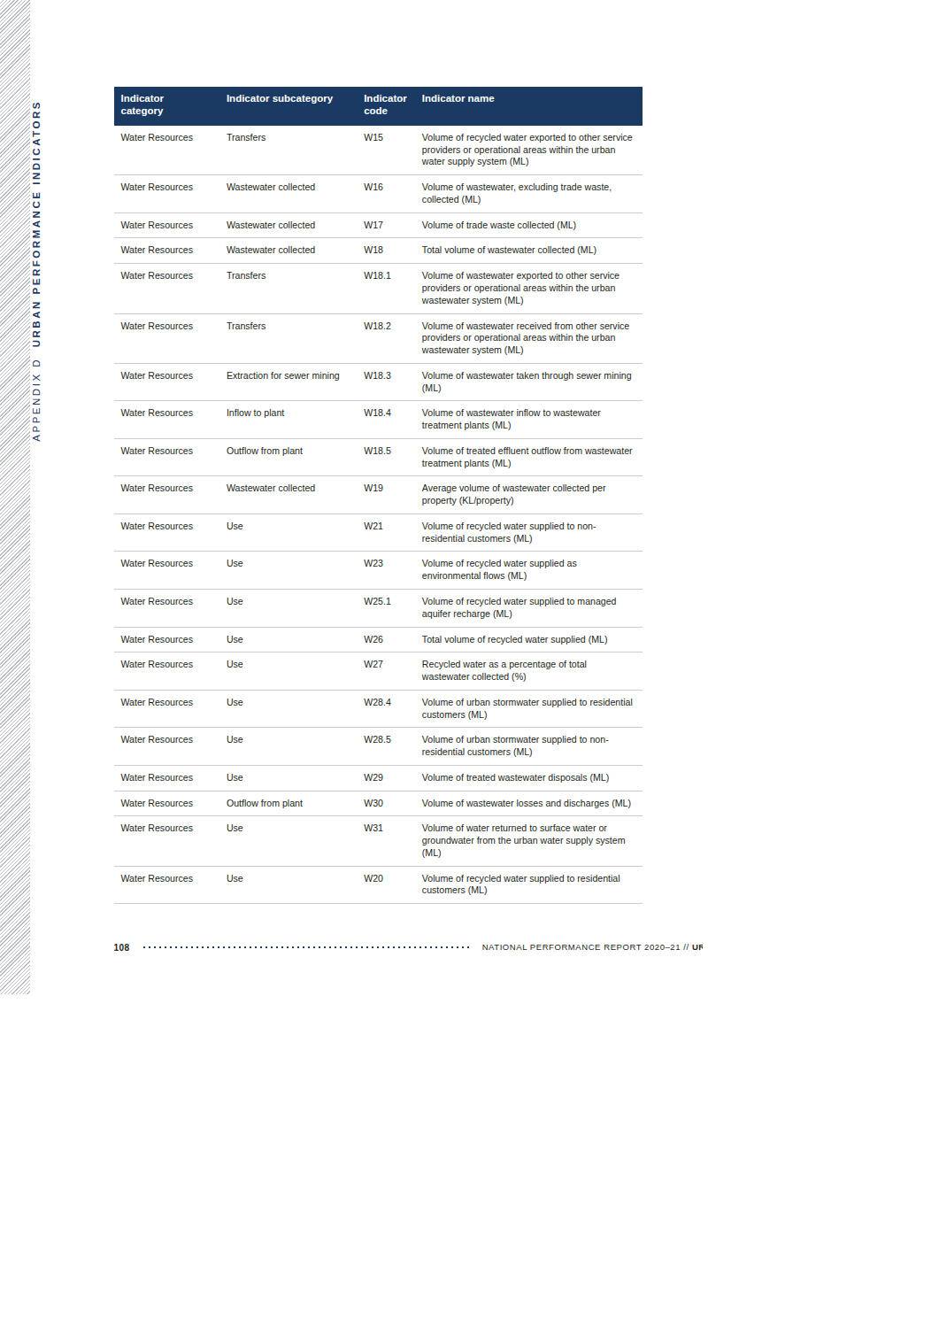APPENDIX D URBAN PERFORMANCE INDICATORS
| Indicator category | Indicator subcategory | Indicator code | Indicator name |
| --- | --- | --- | --- |
| Water Resources | Transfers | W15 | Volume of recycled water exported to other service providers or operational areas within the urban water supply system (ML) |
| Water Resources | Wastewater collected | W16 | Volume of wastewater, excluding trade waste, collected (ML) |
| Water Resources | Wastewater collected | W17 | Volume of trade waste collected (ML) |
| Water Resources | Wastewater collected | W18 | Total volume of wastewater collected (ML) |
| Water Resources | Transfers | W18.1 | Volume of wastewater exported to other service providers or operational areas within the urban wastewater system (ML) |
| Water Resources | Transfers | W18.2 | Volume of wastewater received from other service providers or operational areas within the urban wastewater system (ML) |
| Water Resources | Extraction for sewer mining | W18.3 | Volume of wastewater taken through sewer mining (ML) |
| Water Resources | Inflow to plant | W18.4 | Volume of wastewater inflow to wastewater treatment plants (ML) |
| Water Resources | Outflow from plant | W18.5 | Volume of treated effluent outflow from wastewater treatment plants (ML) |
| Water Resources | Wastewater collected | W19 | Average volume of wastewater collected per property (KL/property) |
| Water Resources | Use | W21 | Volume of recycled water supplied to non-residential customers (ML) |
| Water Resources | Use | W23 | Volume of recycled water supplied as environmental flows (ML) |
| Water Resources | Use | W25.1 | Volume of recycled water supplied to managed aquifer recharge (ML) |
| Water Resources | Use | W26 | Total volume of recycled water supplied (ML) |
| Water Resources | Use | W27 | Recycled water as a percentage of total wastewater collected (%) |
| Water Resources | Use | W28.4 | Volume of urban stormwater supplied to residential customers (ML) |
| Water Resources | Use | W28.5 | Volume of urban stormwater supplied to non-residential customers (ML) |
| Water Resources | Use | W29 | Volume of treated wastewater disposals (ML) |
| Water Resources | Outflow from plant | W30 | Volume of wastewater losses and discharges (ML) |
| Water Resources | Use | W31 | Volume of water returned to surface water or groundwater from the urban water supply system (ML) |
| Water Resources | Use | W20 | Volume of recycled water supplied to residential customers (ML) |
108 NATIONAL PERFORMANCE REPORT 2020–21 // URBAN WATER UTILITIES